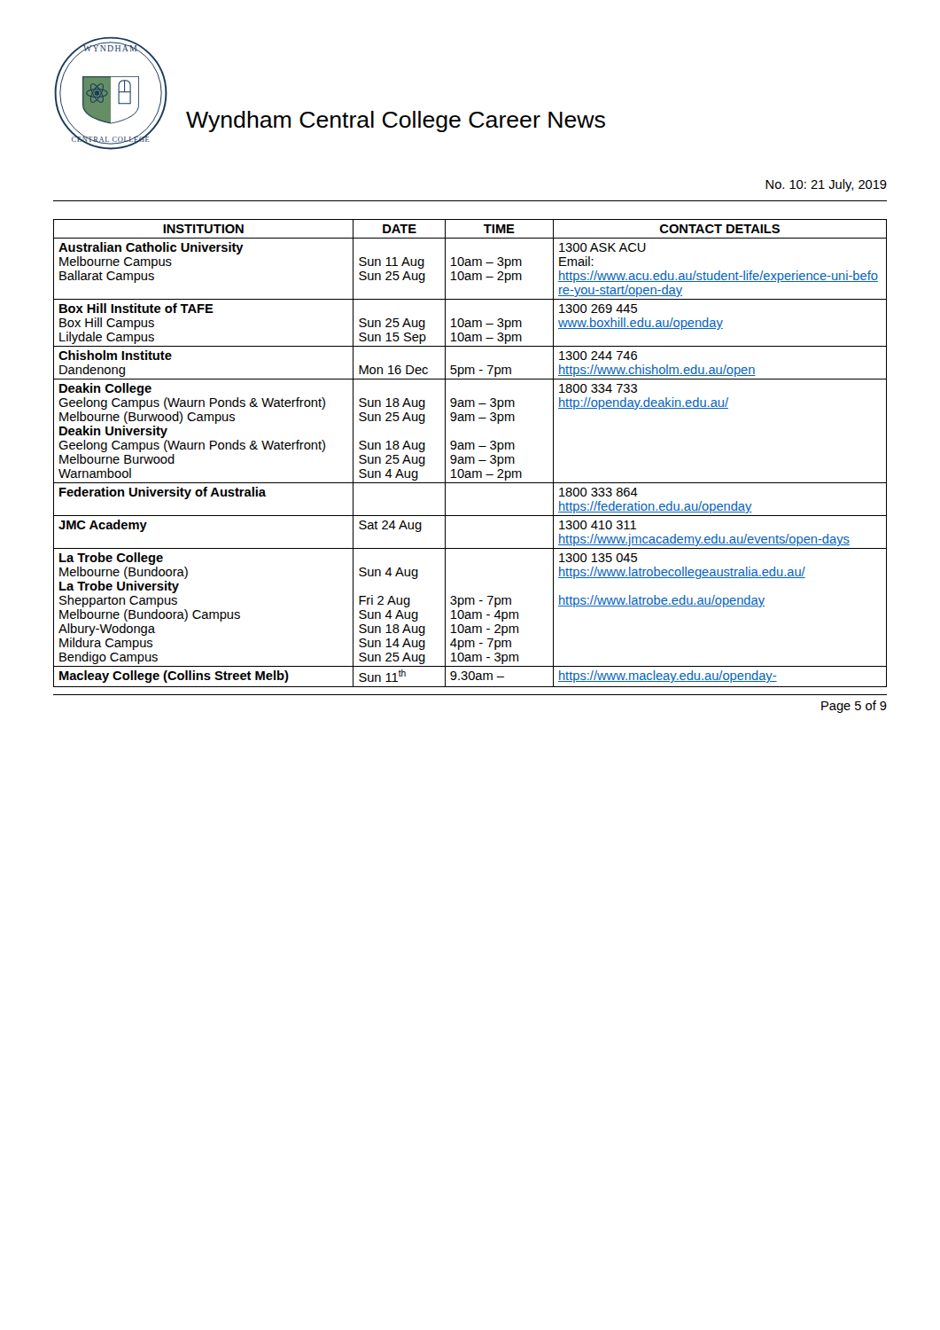WYNDHAM CENTRAL COLLEGE
Wyndham Central College Career News
No. 10: 21 July, 2019
| INSTITUTION | DATE | TIME | CONTACT DETAILS |
| --- | --- | --- | --- |
| Australian Catholic University Melbourne Campus Ballarat Campus | Sun 11 Aug Sun 25 Aug | 10am – 3pm 10am – 2pm | 1300 ASK ACU Email: https://www.acu.edu.au/student-life/experience-uni-before-you-start/open-day |
| Box Hill Institute of TAFE Box Hill Campus Lilydale Campus | Sun 25 Aug Sun 15 Sep | 10am – 3pm 10am – 3pm | 1300 269 445 www.boxhill.edu.au/openday |
| Chisholm Institute Dandenong | Mon 16 Dec | 5pm - 7pm | 1300 244 746 https://www.chisholm.edu.au/open |
| Deakin College Geelong Campus (Waurn Ponds & Waterfront) Melbourne (Burwood) Campus Deakin University Geelong Campus (Waurn Ponds & Waterfront) Melbourne Burwood Warnambool | Sun 18 Aug Sun 25 Aug Sun 18 Aug Sun 25 Aug Sun 4 Aug | 9am – 3pm 9am – 3pm 9am – 3pm 9am – 3pm 10am – 2pm | 1800 334 733 http://openday.deakin.edu.au/ |
| Federation University of Australia | | | 1800 333 864 https://federation.edu.au/openday |
| JMC Academy | Sat 24 Aug | | 1300 410 311 https://www.jmcacademy.edu.au/events/open-days |
| La Trobe College Melbourne (Bundoora) La Trobe University Shepparton Campus Melbourne (Bundoora) Campus Albury-Wodonga Mildura Campus Bendigo Campus | Sun 4 Aug Fri 2 Aug Sun 4 Aug Sun 18 Aug Sun 14 Aug Sun 25 Aug | 3pm - 7pm 10am - 4pm 10am - 2pm 4pm - 7pm 10am - 3pm | 1300 135 045 https://www.latrobecollegeaustralia.edu.au/ https://www.latrobe.edu.au/openday |
| Macleay College (Collins Street Melb) | Sun 11 th | 9.30am – | https://www.macleay.edu.au/openday- |
Page 5 of 9